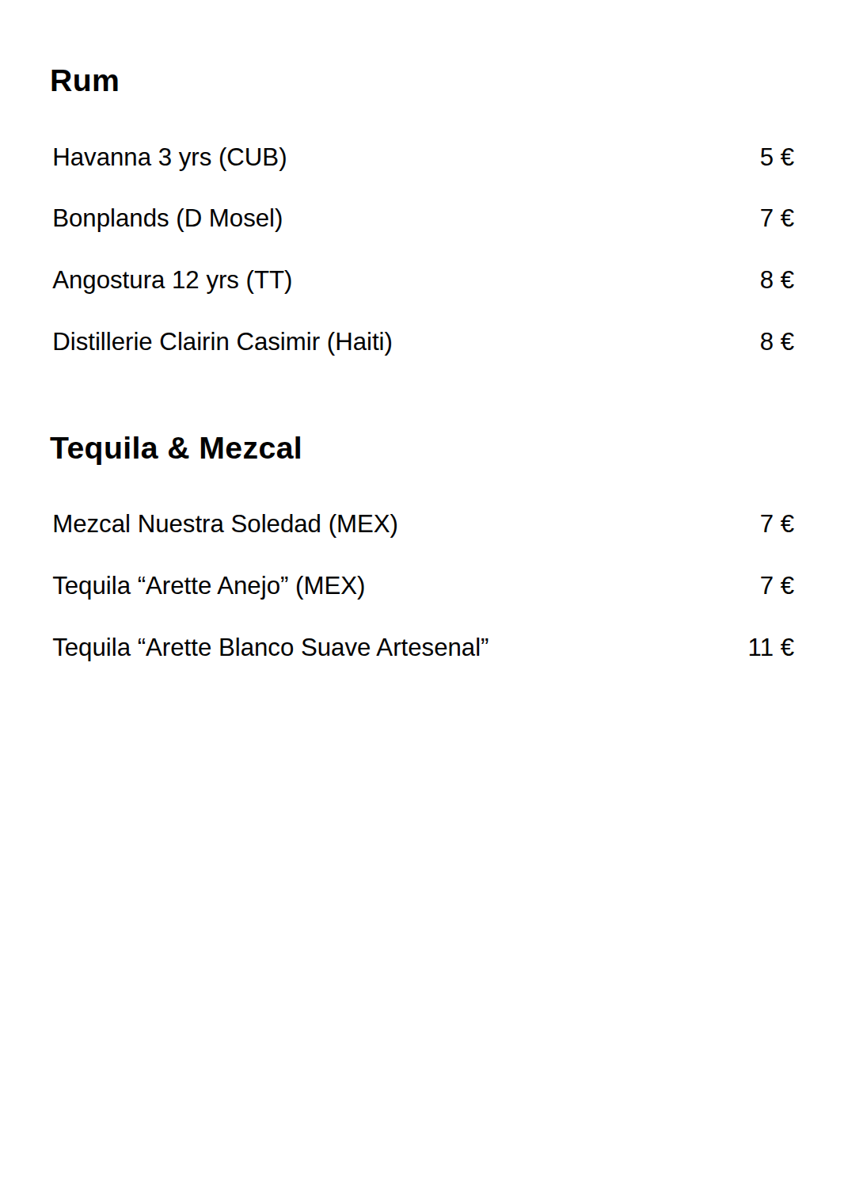Rum
Havanna 3 yrs (CUB) 5 €
Bonplands (D Mosel) 7 €
Angostura 12 yrs (TT) 8 €
Distillerie Clairin Casimir (Haiti) 8 €
Tequila & Mezcal
Mezcal Nuestra Soledad (MEX) 7 €
Tequila “Arette Anejo” (MEX) 7 €
Tequila “Arette Blanco Suave Artesenal” 11 €